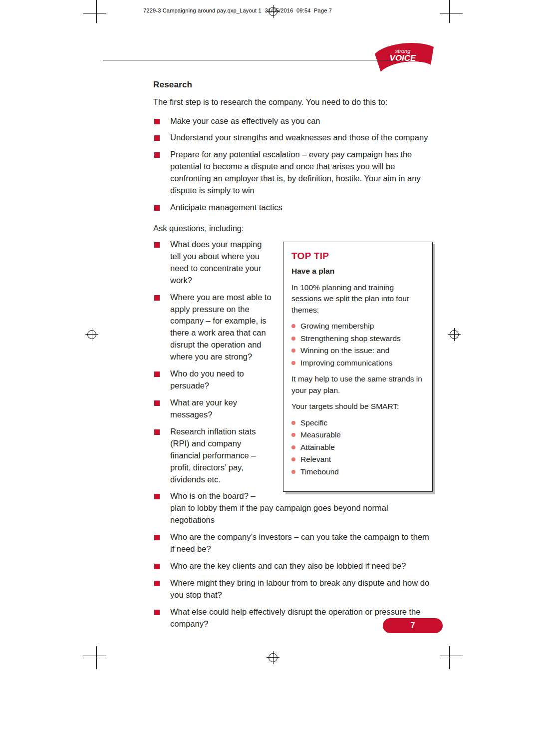7229-3 Campaigning around pay.qxp_Layout 1 31/05/2016 09:54 Page 7
strong VOICE
Research
The first step is to research the company. You need to do this to:
Make your case as effectively as you can
Understand your strengths and weaknesses and those of the company
Prepare for any potential escalation – every pay campaign has the potential to become a dispute and once that arises you will be confronting an employer that is, by definition, hostile. Your aim in any dispute is simply to win
Anticipate management tactics
Ask questions, including:
TOP TIP
Have a plan
In 100% planning and training sessions we split the plan into four themes:
Growing membership
Strengthening shop stewards
Winning on the issue: and
Improving communications
It may help to use the same strands in your pay plan.
Your targets should be SMART:
Specific
Measurable
Attainable
Relevant
Timebound
What does your mapping tell you about where you need to concentrate your work?
Where you are most able to apply pressure on the company – for example, is there a work area that can disrupt the operation and where you are strong?
Who do you need to persuade?
What are your key messages?
Research inflation stats (RPI) and company financial performance – profit, directors’ pay, dividends etc.
Who is on the board? – plan to lobby them if the pay campaign goes beyond normal negotiations
Who are the company’s investors – can you take the campaign to them if need be?
Who are the key clients and can they also be lobbied if need be?
Where might they bring in labour from to break any dispute and how do you stop that?
What else could help effectively disrupt the operation or pressure the company?
7